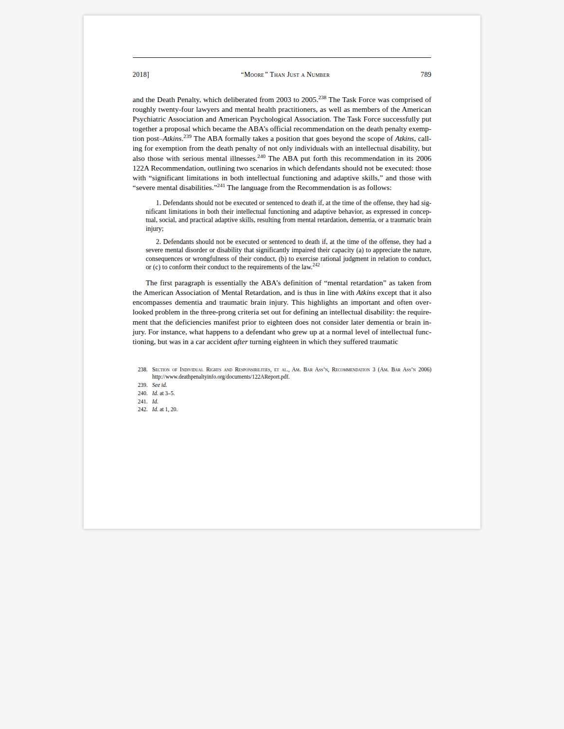2018] “Moore” Than Just a Number 789
and the Death Penalty, which deliberated from 2003 to 2005.238 The Task Force was comprised of roughly twenty-four lawyers and mental health practitioners, as well as members of the American Psychiatric Association and American Psychological Association. The Task Force successfully put together a proposal which became the ABA’s official recommendation on the death penalty exemption post–Atkins.239 The ABA formally takes a position that goes beyond the scope of Atkins, calling for exemption from the death penalty of not only individuals with an intellectual disability, but also those with serious mental illnesses.240 The ABA put forth this recommendation in its 2006 122A Recommendation, outlining two scenarios in which defendants should not be executed: those with “significant limitations in both intellectual functioning and adaptive skills,” and those with “severe mental disabilities.”241 The language from the Recommendation is as follows:
1. Defendants should not be executed or sentenced to death if, at the time of the offense, they had significant limitations in both their intellectual functioning and adaptive behavior, as expressed in conceptual, social, and practical adaptive skills, resulting from mental retardation, dementia, or a traumatic brain injury;
2. Defendants should not be executed or sentenced to death if, at the time of the offense, they had a severe mental disorder or disability that significantly impaired their capacity (a) to appreciate the nature, consequences or wrongfulness of their conduct, (b) to exercise rational judgment in relation to conduct, or (c) to conform their conduct to the requirements of the law.242
The first paragraph is essentially the ABA’s definition of “mental retardation” as taken from the American Association of Mental Retardation, and is thus in line with Atkins except that it also encompasses dementia and traumatic brain injury. This highlights an important and often overlooked problem in the three-prong criteria set out for defining an intellectual disability: the requirement that the deficiencies manifest prior to eighteen does not consider later dementia or brain injury. For instance, what happens to a defendant who grew up at a normal level of intellectual functioning, but was in a car accident after turning eighteen in which they suffered traumatic
238.
Section of Individual Rights and Responsibilities, et al., Am. Bar Ass’n, Recommendation 3 (Am. Bar Ass’n 2006) http://www.deathpenaltyinfo.org/documents/122AReport.pdf.
239.
See id.
240.
Id. at 3–5.
241.
Id.
242.
Id. at 1, 20.